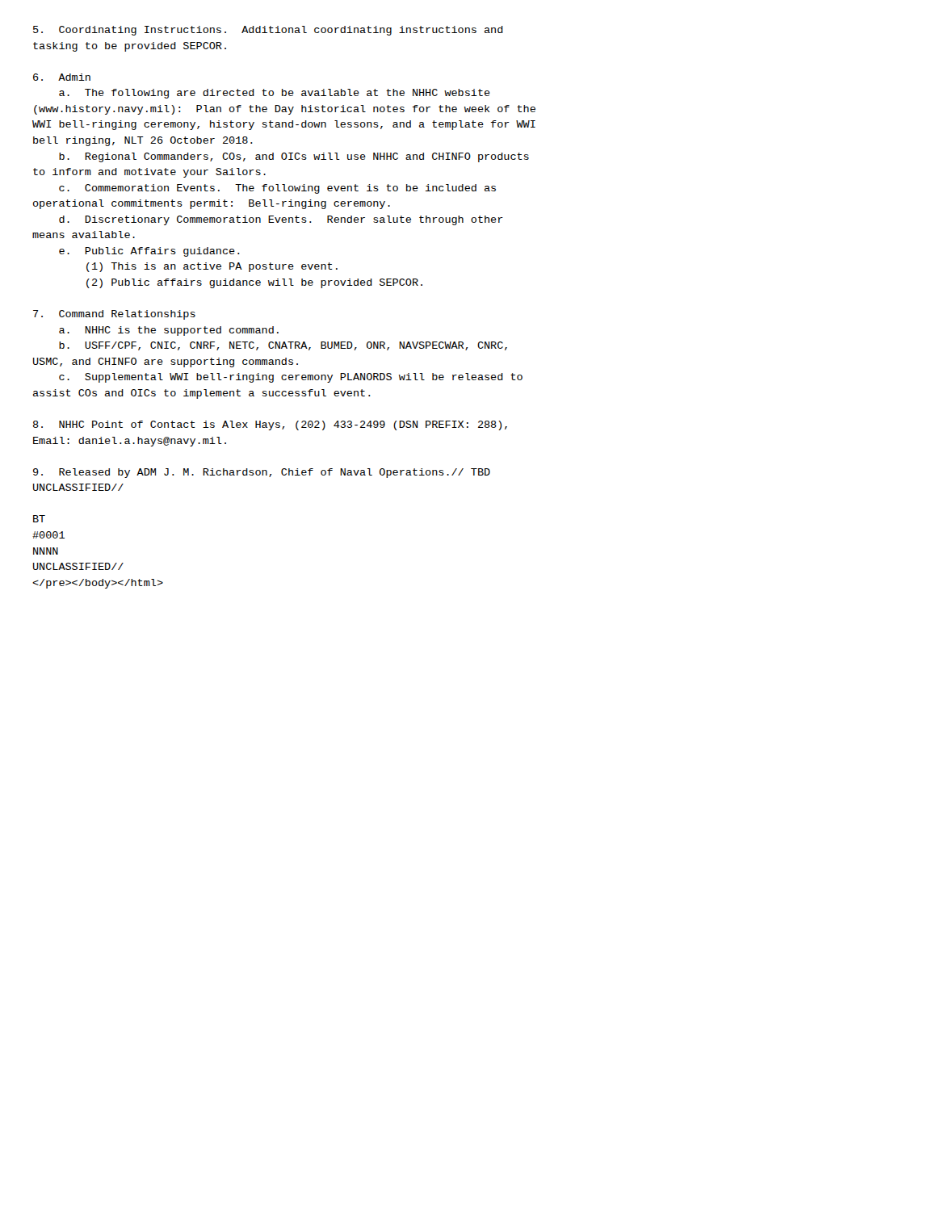5.  Coordinating Instructions.  Additional coordinating instructions and
tasking to be provided SEPCOR.

6.  Admin
    a.  The following are directed to be available at the NHHC website
(www.history.navy.mil):  Plan of the Day historical notes for the week of the
WWI bell-ringing ceremony, history stand-down lessons, and a template for WWI
bell ringing, NLT 26 October 2018.
    b.  Regional Commanders, COs, and OICs will use NHHC and CHINFO products
to inform and motivate your Sailors.
    c.  Commemoration Events.  The following event is to be included as
operational commitments permit:  Bell-ringing ceremony.
    d.  Discretionary Commemoration Events.  Render salute through other
means available.
    e.  Public Affairs guidance.
        (1) This is an active PA posture event.
        (2) Public affairs guidance will be provided SEPCOR.

7.  Command Relationships
    a.  NHHC is the supported command.
    b.  USFF/CPF, CNIC, CNRF, NETC, CNATRA, BUMED, ONR, NAVSPECWAR, CNRC,
USMC, and CHINFO are supporting commands.
    c.  Supplemental WWI bell-ringing ceremony PLANORDS will be released to
assist COs and OICs to implement a successful event.

8.  NHHC Point of Contact is Alex Hays, (202) 433-2499 (DSN PREFIX: 288),
Email: daniel.a.hays@navy.mil.

9.  Released by ADM J. M. Richardson, Chief of Naval Operations.// TBD
UNCLASSIFIED//

BT
#0001
NNNN
UNCLASSIFIED//
</pre></body></html>